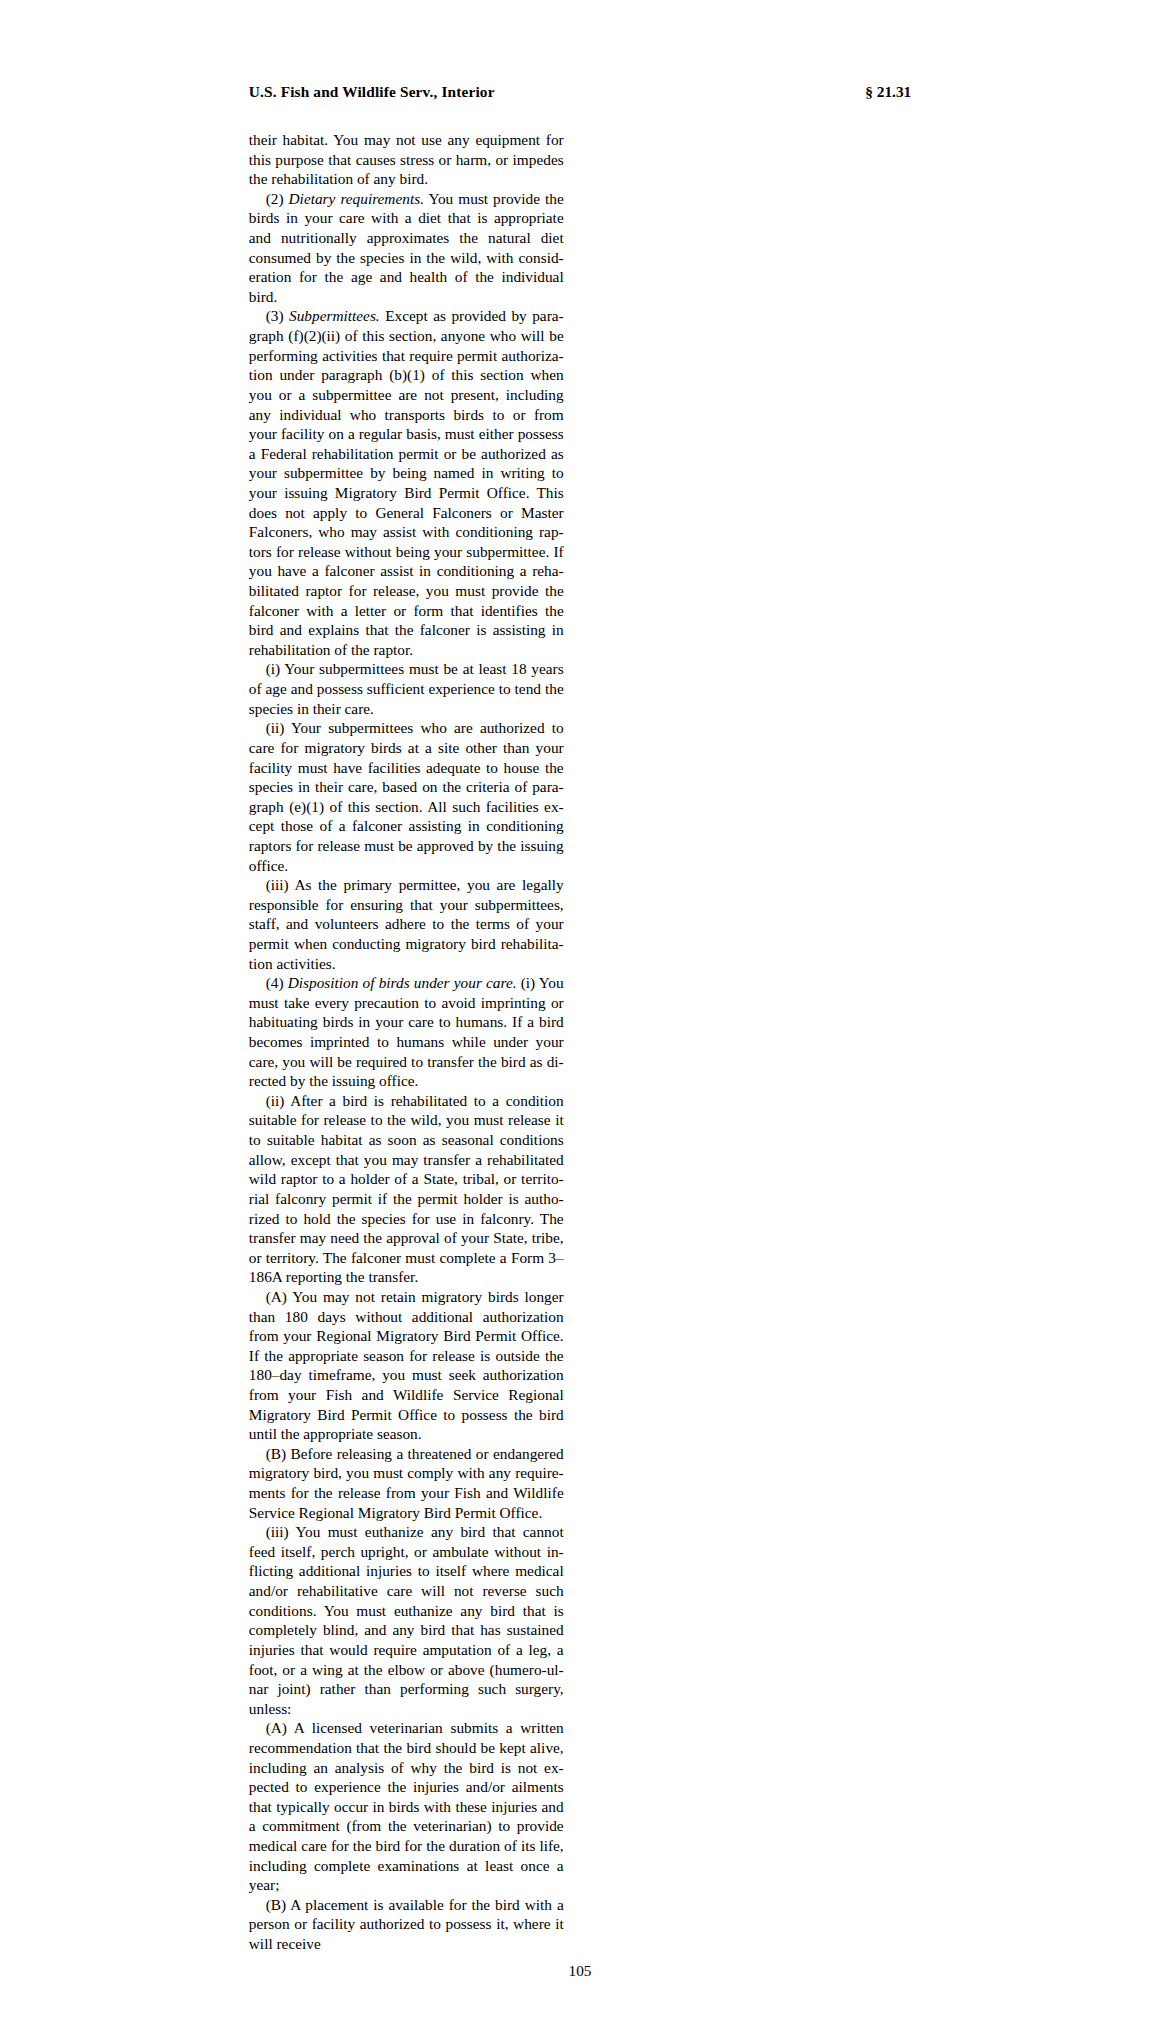U.S. Fish and Wildlife Serv., Interior § 21.31
their habitat. You may not use any equipment for this purpose that causes stress or harm, or impedes the rehabilitation of any bird.
(2) Dietary requirements. You must provide the birds in your care with a diet that is appropriate and nutritionally approximates the natural diet consumed by the species in the wild, with consideration for the age and health of the individual bird.
(3) Subpermittees. Except as provided by paragraph (f)(2)(ii) of this section, anyone who will be performing activities that require permit authorization under paragraph (b)(1) of this section when you or a subpermittee are not present, including any individual who transports birds to or from your facility on a regular basis, must either possess a Federal rehabilitation permit or be authorized as your subpermittee by being named in writing to your issuing Migratory Bird Permit Office. This does not apply to General Falconers or Master Falconers, who may assist with conditioning raptors for release without being your subpermittee. If you have a falconer assist in conditioning a rehabilitated raptor for release, you must provide the falconer with a letter or form that identifies the bird and explains that the falconer is assisting in rehabilitation of the raptor.
(i) Your subpermittees must be at least 18 years of age and possess sufficient experience to tend the species in their care.
(ii) Your subpermittees who are authorized to care for migratory birds at a site other than your facility must have facilities adequate to house the species in their care, based on the criteria of paragraph (e)(1) of this section. All such facilities except those of a falconer assisting in conditioning raptors for release must be approved by the issuing office.
(iii) As the primary permittee, you are legally responsible for ensuring that your subpermittees, staff, and volunteers adhere to the terms of your permit when conducting migratory bird rehabilitation activities.
(4) Disposition of birds under your care. (i) You must take every precaution to avoid imprinting or habituating birds in your care to humans. If a bird becomes imprinted to humans while under your care, you will be required to transfer the bird as directed by the issuing office.
(ii) After a bird is rehabilitated to a condition suitable for release to the wild, you must release it to suitable habitat as soon as seasonal conditions allow, except that you may transfer a rehabilitated wild raptor to a holder of a State, tribal, or territorial falconry permit if the permit holder is authorized to hold the species for use in falconry. The transfer may need the approval of your State, tribe, or territory. The falconer must complete a Form 3–186A reporting the transfer.
(A) You may not retain migratory birds longer than 180 days without additional authorization from your Regional Migratory Bird Permit Office. If the appropriate season for release is outside the 180–day timeframe, you must seek authorization from your Fish and Wildlife Service Regional Migratory Bird Permit Office to possess the bird until the appropriate season.
(B) Before releasing a threatened or endangered migratory bird, you must comply with any requirements for the release from your Fish and Wildlife Service Regional Migratory Bird Permit Office.
(iii) You must euthanize any bird that cannot feed itself, perch upright, or ambulate without inflicting additional injuries to itself where medical and/or rehabilitative care will not reverse such conditions. You must euthanize any bird that is completely blind, and any bird that has sustained injuries that would require amputation of a leg, a foot, or a wing at the elbow or above (humero-ulnar joint) rather than performing such surgery, unless:
(A) A licensed veterinarian submits a written recommendation that the bird should be kept alive, including an analysis of why the bird is not expected to experience the injuries and/or ailments that typically occur in birds with these injuries and a commitment (from the veterinarian) to provide medical care for the bird for the duration of its life, including complete examinations at least once a year;
(B) A placement is available for the bird with a person or facility authorized to possess it, where it will receive
105